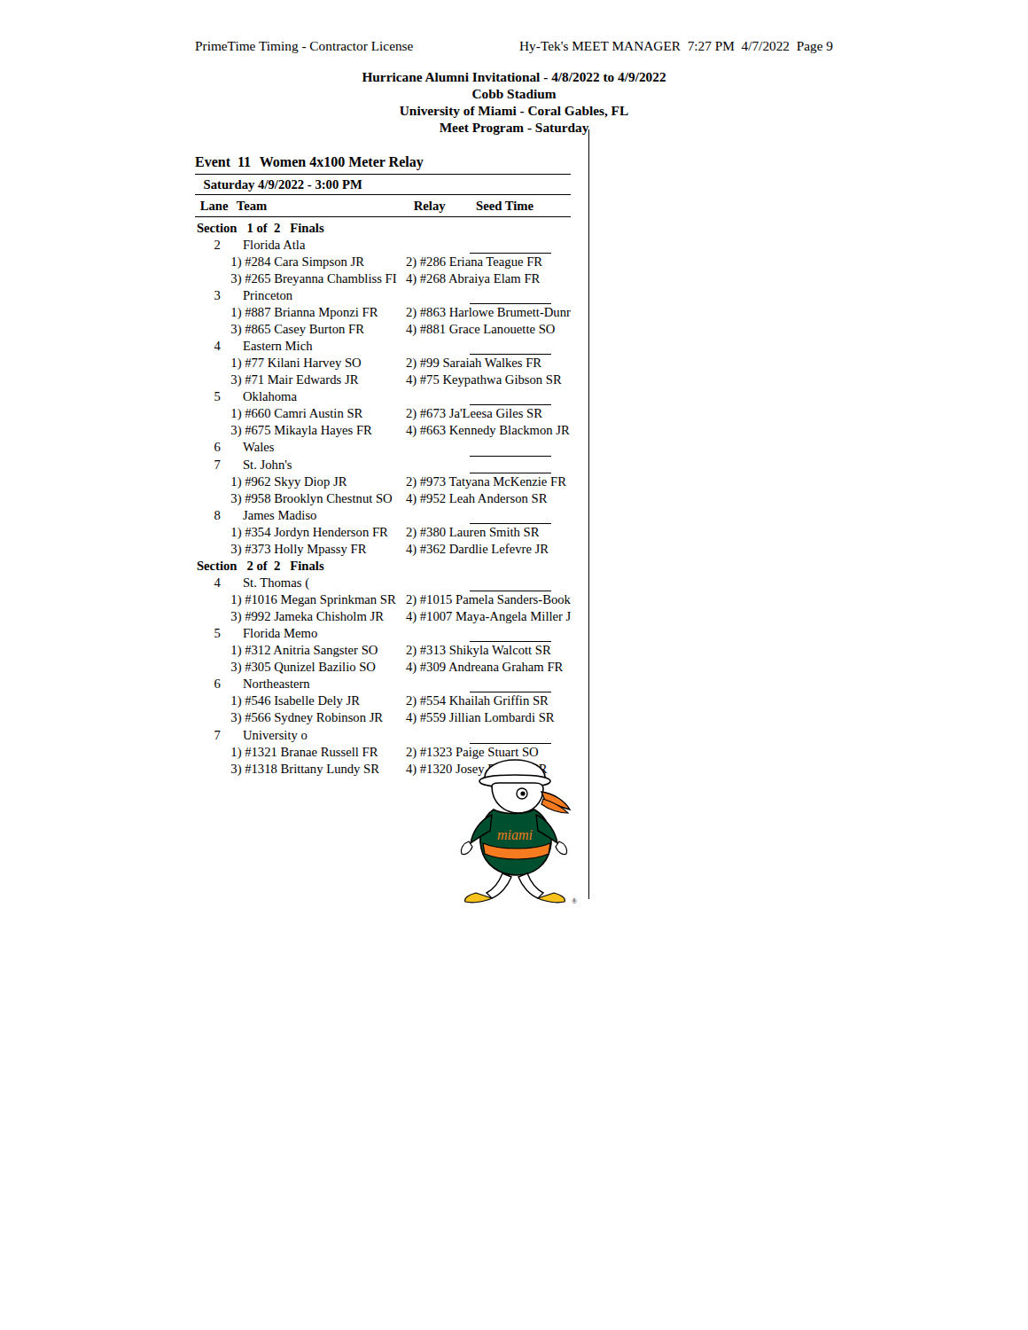PrimeTime Timing - Contractor License
Hy-Tek's MEET MANAGER 7:27 PM 4/7/2022 Page 9
Hurricane Alumni Invitational - 4/8/2022 to 4/9/2022
Cobb Stadium
University of Miami - Coral Gables, FL
Meet Program - Saturday
Event 11 Women 4x100 Meter Relay
Saturday 4/9/2022 - 3:00 PM
| Lane | Team | Relay | Seed Time |
| Section 1 of 2 Finals |
| 2 | Florida Atla | | |
| 1) #284 Cara Simpson JR | 2) #286 Eriana Teague FR |
| 3) #265 Breyanna Chambliss FI | 4) #268 Abraiya Elam FR |
| 3 | Princeton | | |
| 1) #887 Brianna Mponzi FR | 2) #863 Harlowe Brumett-Dunr |
| 3) #865 Casey Burton FR | 4) #881 Grace Lanouette SO |
| 4 | Eastern Mich | | |
| 1) #77 Kilani Harvey SO | 2) #99 Saraiah Walkes FR |
| 3) #71 Mair Edwards JR | 4) #75 Keypathwa Gibson SR |
| 5 | Oklahoma | | |
| 1) #660 Camri Austin SR | 2) #673 Ja'Leesa Giles SR |
| 3) #675 Mikayla Hayes FR | 4) #663 Kennedy Blackmon JR |
| 6 | Wales | | |
| 7 | St. John's | | |
| 1) #962 Skyy Diop JR | 2) #973 Tatyana McKenzie FR |
| 3) #958 Brooklyn Chestnut SO | 4) #952 Leah Anderson SR |
| 8 | James Madiso | | |
| 1) #354 Jordyn Henderson FR | 2) #380 Lauren Smith SR |
| 3) #373 Holly Mpassy FR | 4) #362 Dardlie Lefevre JR |
| Section 2 of 2 Finals |
| 4 | St. Thomas ( | | |
| 1) #1016 Megan Sprinkman SR | 2) #1015 Pamela Sanders-Book |
| 3) #992 Jameka Chisholm JR | 4) #1007 Maya-Angela Miller J |
| 5 | Florida Memo | | |
| 1) #312 Anitria Sangster SO | 2) #313 Shikyla Walcott SR |
| 3) #305 Qunizel Bazilio SO | 4) #309 Andreana Graham FR |
| 6 | Northeastern | | |
| 1) #546 Isabelle Dely JR | 2) #554 Khailah Griffin SR |
| 3) #566 Sydney Robinson JR | 4) #559 Jillian Lombardi SR |
| 7 | University o | | |
| 1) #1321 Branae Russell FR | 2) #1323 Paige Stuart SO |
| 3) #1318 Brittany Lundy SR | 4) #1320 Josey Romica SR |
miami ®